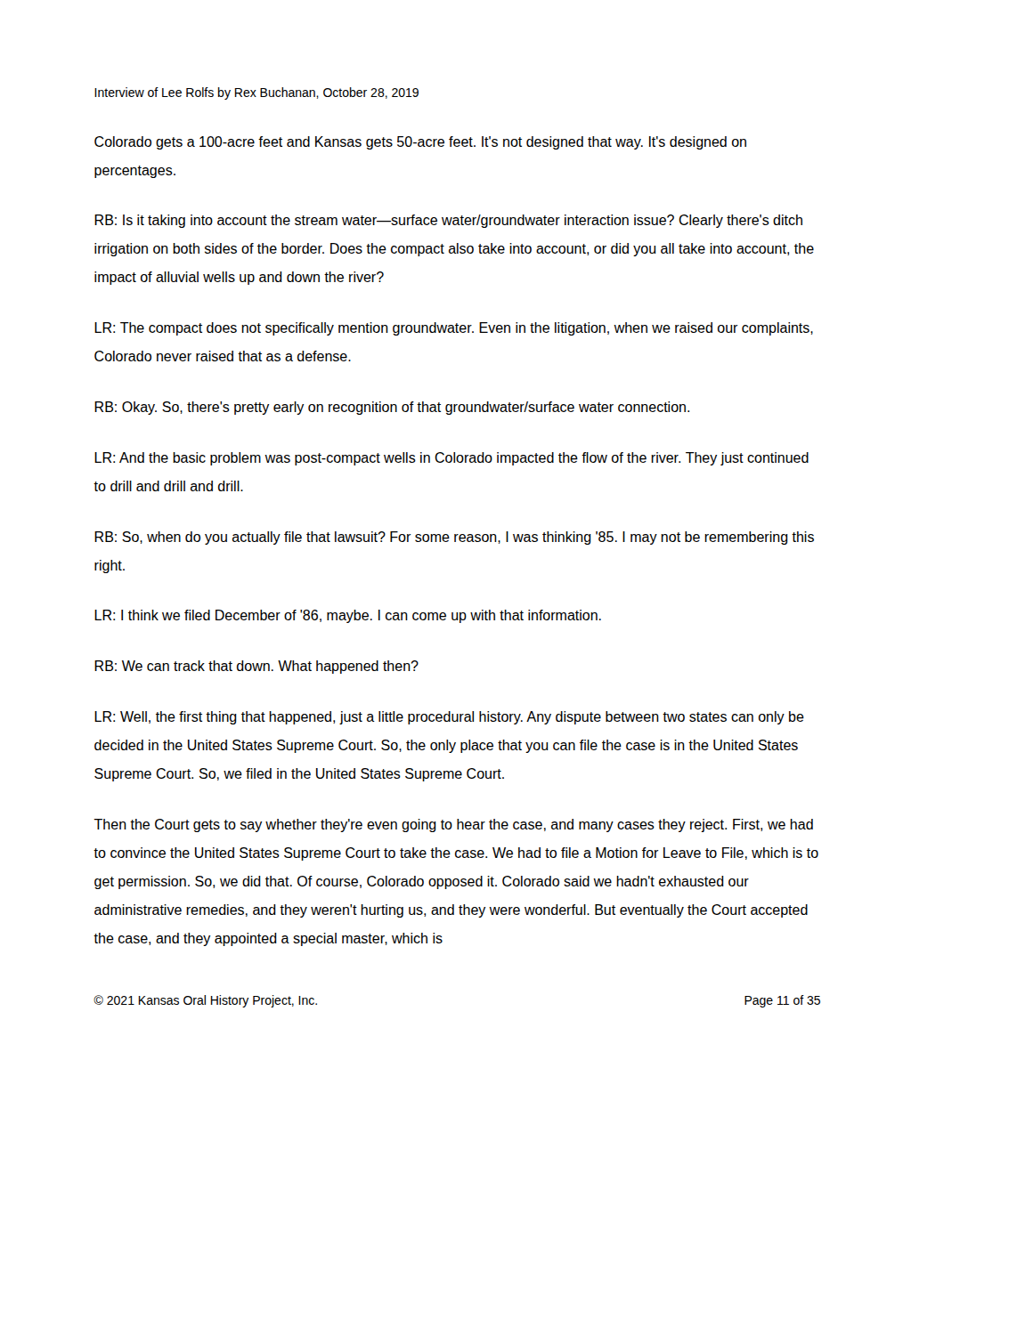Interview of Lee Rolfs by Rex Buchanan, October 28, 2019
Colorado gets a 100-acre feet and Kansas gets 50-acre feet. It's not designed that way. It's designed on percentages.
RB: Is it taking into account the stream water—surface water/groundwater interaction issue? Clearly there's ditch irrigation on both sides of the border. Does the compact also take into account, or did you all take into account, the impact of alluvial wells up and down the river?
LR: The compact does not specifically mention groundwater. Even in the litigation, when we raised our complaints, Colorado never raised that as a defense.
RB: Okay. So, there's pretty early on recognition of that groundwater/surface water connection.
LR: And the basic problem was post-compact wells in Colorado impacted the flow of the river. They just continued to drill and drill and drill.
RB: So, when do you actually file that lawsuit? For some reason, I was thinking '85. I may not be remembering this right.
LR: I think we filed December of '86, maybe. I can come up with that information.
RB: We can track that down. What happened then?
LR: Well, the first thing that happened, just a little procedural history. Any dispute between two states can only be decided in the United States Supreme Court. So, the only place that you can file the case is in the United States Supreme Court. So, we filed in the United States Supreme Court.
Then the Court gets to say whether they're even going to hear the case, and many cases they reject. First, we had to convince the United States Supreme Court to take the case. We had to file a Motion for Leave to File, which is to get permission. So, we did that. Of course, Colorado opposed it. Colorado said we hadn't exhausted our administrative remedies, and they weren't hurting us, and they were wonderful. But eventually the Court accepted the case, and they appointed a special master, which is
© 2021 Kansas Oral History Project, Inc. Page 11 of 35